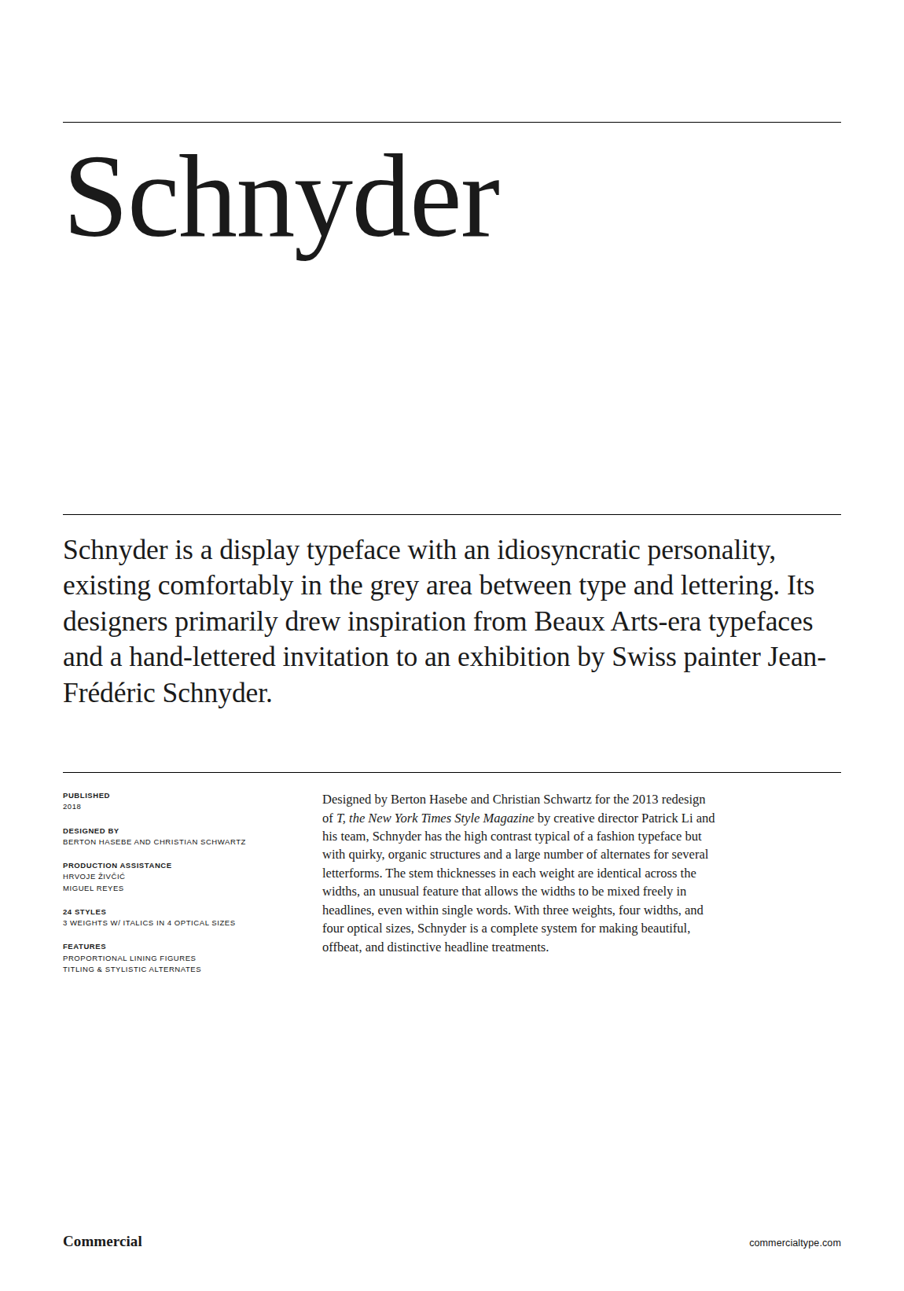Schnyder
Schnyder is a display typeface with an idiosyncratic personality, existing comfortably in the grey area between type and lettering. Its designers primarily drew inspiration from Beaux Arts-era typefaces and a hand-lettered invitation to an exhibition by Swiss painter Jean-Frédéric Schnyder.
Published
2018
Designed by
Berton Hasebe and Christian Schwartz
Production assistance
Hrvoje Živčić
Miguel Reyes
24 styles
3 weights w/ italics in 4 optical sizes
Features
Proportional lining figures
Titling & stylistic alternates
Designed by Berton Hasebe and Christian Schwartz for the 2013 redesign of T, the New York Times Style Magazine by creative director Patrick Li and his team, Schnyder has the high contrast typical of a fashion typeface but with quirky, organic structures and a large number of alternates for several letterforms. The stem thicknesses in each weight are identical across the widths, an unusual feature that allows the widths to be mixed freely in headlines, even within single words. With three weights, four widths, and four optical sizes, Schnyder is a complete system for making beautiful, offbeat, and distinctive headline treatments.
Commercial
commercialtype.com